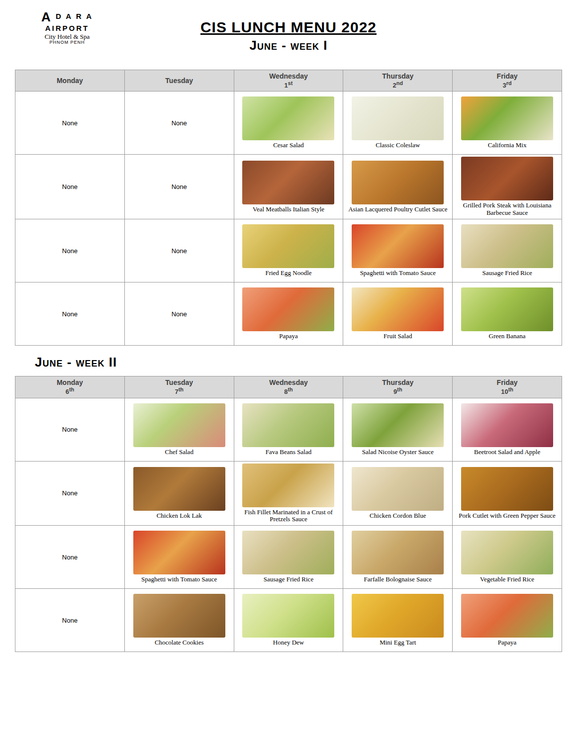A D A R A AIRPORT
City Hotel & Spa
PHNOM PENH
CIS Lunch Menu 2022
June - week I
| Monday | Tuesday | Wednesday 1 st | Thursday 2 nd | Friday 3 rd |
| --- | --- | --- | --- | --- |
| None | None | Cesar Salad | Classic Coleslaw | California Mix |
| None | None | Veal Meatballs Italian Style | Asian Lacquered Poultry Cutlet Sauce | Grilled Pork Steak with Louisiana Barbecue Sauce |
| None | None | Fried Egg Noodle | Spaghetti with Tomato Sauce | Sausage Fried Rice |
| None | None | Papaya | Fruit Salad | Green Banana |
June - week II
| Monday 6 th | Tuesday 7 th | Wednesday 8 th | Thursday 9 th | Friday 10 th |
| --- | --- | --- | --- | --- |
| None | Chef Salad | Fava Beans Salad | Salad Nicoise Oyster Sauce | Beetroot Salad and Apple |
| None | Chicken Lok Lak | Fish Fillet Marinated in a Crust of Pretzels Sauce | Chicken Cordon Blue | Pork Cutlet with Green Pepper Sauce |
| None | Spaghetti with Tomato Sauce | Sausage Fried Rice | Farfalle Bolognaise Sauce | Vegetable Fried Rice |
| None | Chocolate Cookies | Honey Dew | Mini Egg Tart | Papaya |